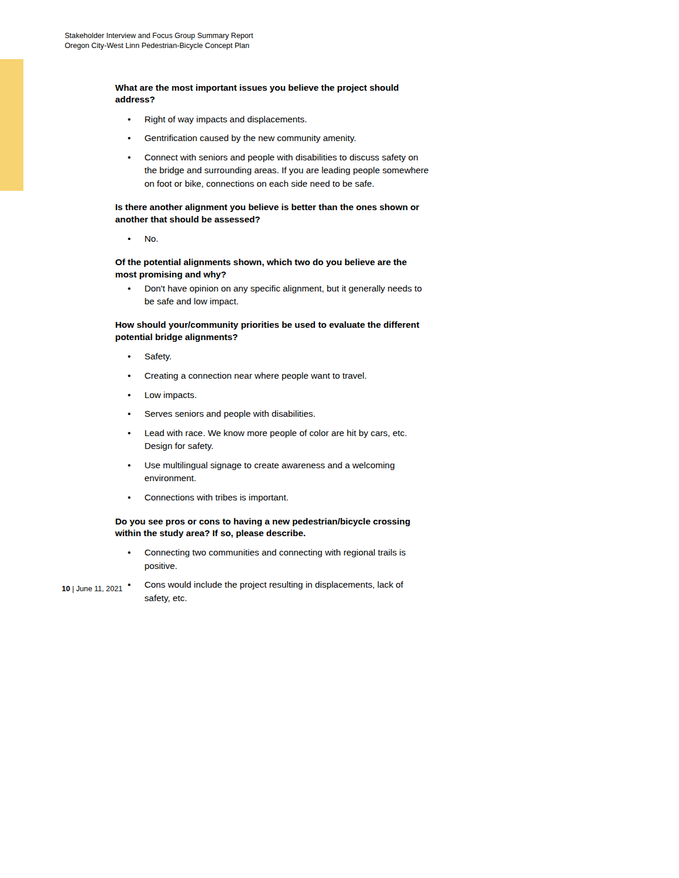Stakeholder Interview and Focus Group Summary Report
Oregon City-West Linn Pedestrian-Bicycle Concept Plan
What are the most important issues you believe the project should address?
Right of way impacts and displacements.
Gentrification caused by the new community amenity.
Connect with seniors and people with disabilities to discuss safety on the bridge and surrounding areas. If you are leading people somewhere on foot or bike, connections on each side need to be safe.
Is there another alignment you believe is better than the ones shown or another that should be assessed?
No.
Of the potential alignments shown, which two do you believe are the most promising and why?
Don't have opinion on any specific alignment, but it generally needs to be safe and low impact.
How should your/community priorities be used to evaluate the different potential bridge alignments?
Safety.
Creating a connection near where people want to travel.
Low impacts.
Serves seniors and people with disabilities.
Lead with race. We know more people of color are hit by cars, etc. Design for safety.
Use multilingual signage to create awareness and a welcoming environment.
Connections with tribes is important.
Do you see pros or cons to having a new pedestrian/bicycle crossing within the study area? If so, please describe.
Connecting two communities and connecting with regional trails is positive.
Cons would include the project resulting in displacements, lack of safety, etc.
Do the people you know in the area feel comfortable biking or walking to get around? If not, can you share specific safety concerns for people walking or biking?
The existing Arch Bridge is not an ideal crossing.
Are there racial-, age-, or gender-based issues in your community that limit freedom of mobility?
We need to bring focus to people of color, seniors, people with disabilities, and awareness of gender safety.
What are some ways that local (city/county) and state (e.g., ODOT) agencies can improve their relationship with you and the community members you serve?
10 | June 11, 2021